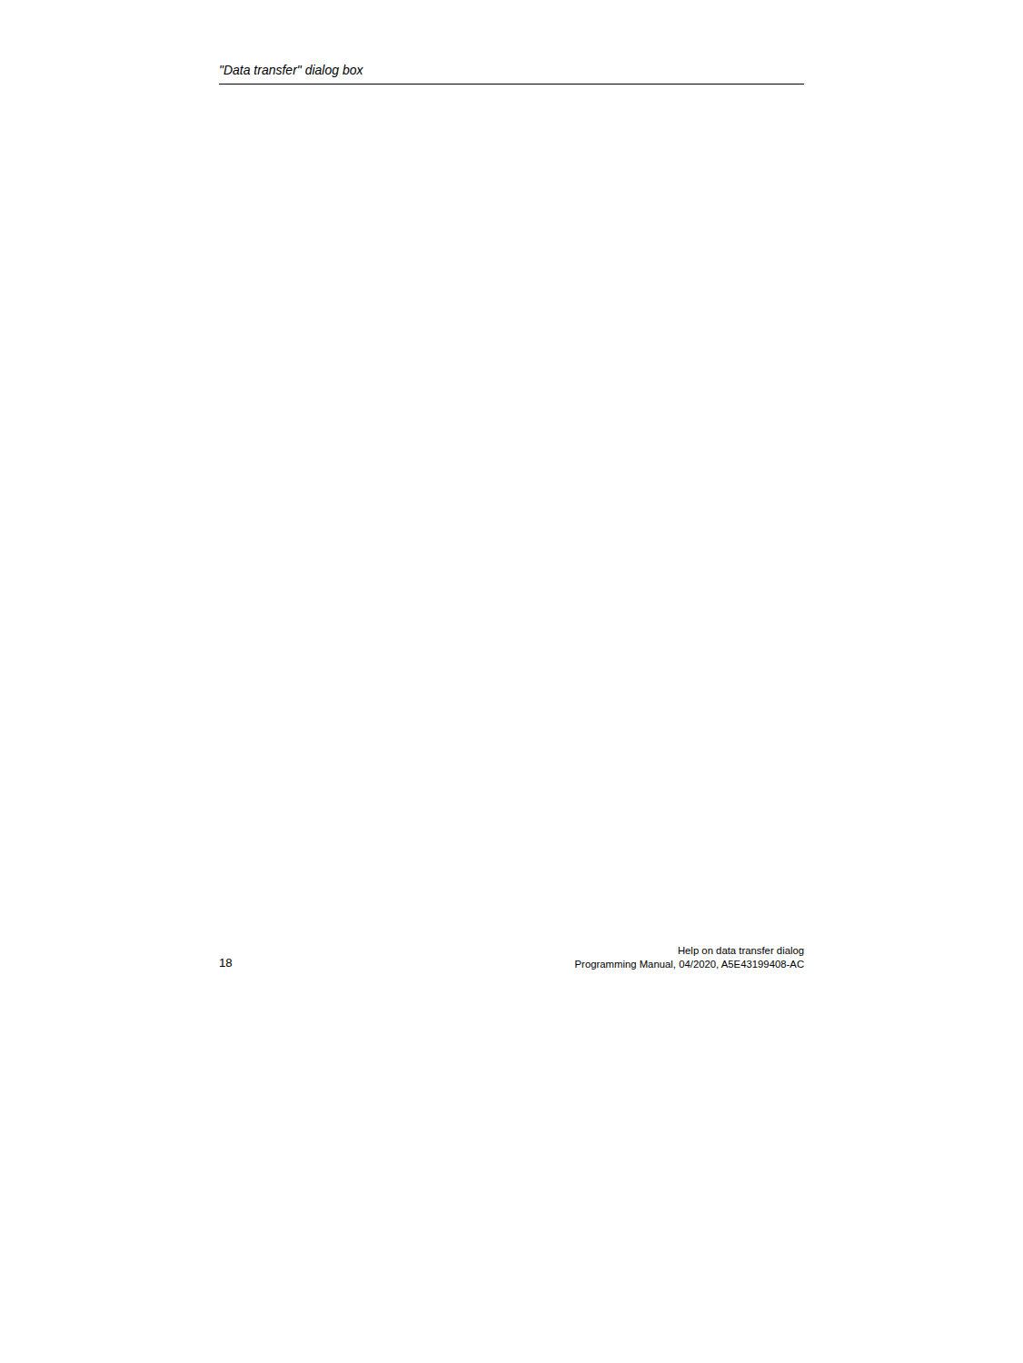"Data transfer" dialog box
18
Help on data transfer dialog Programming Manual, 04/2020, A5E43199408-AC